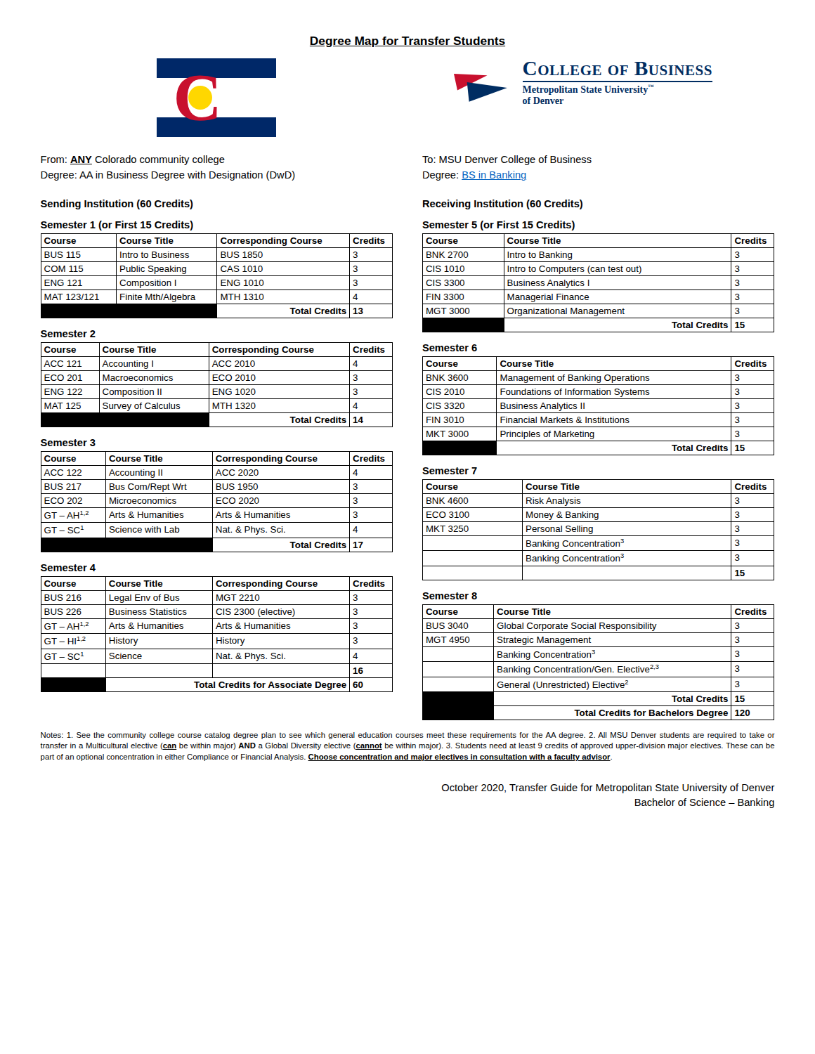Degree Map for Transfer Students
C
College of Business
Metropolitan State University™
of Denver
From: ANY Colorado community college
Degree: AA in Business Degree with Designation (DwD)
To: MSU Denver College of Business
Degree: BS in Banking
Sending Institution (60 Credits)
Semester 1 (or First 15 Credits)
| Course | Course Title | Corresponding Course | Credits |
| --- | --- | --- | --- |
| BUS 115 | Intro to Business | BUS 1850 | 3 |
| COM 115 | Public Speaking | CAS 1010 | 3 |
| ENG 121 | Composition I | ENG 1010 | 3 |
| MAT 123/121 | Finite Mth/Algebra | MTH 1310 | 4 |
| | | Total Credits | 13 |
Semester 2
| Course | Course Title | Corresponding Course | Credits |
| --- | --- | --- | --- |
| ACC 121 | Accounting I | ACC 2010 | 4 |
| ECO 201 | Macroeconomics | ECO 2010 | 3 |
| ENG 122 | Composition II | ENG 1020 | 3 |
| MAT 125 | Survey of Calculus | MTH 1320 | 4 |
| | | Total Credits | 14 |
Semester 3
| Course | Course Title | Corresponding Course | Credits |
| --- | --- | --- | --- |
| ACC 122 | Accounting II | ACC 2020 | 4 |
| BUS 217 | Bus Com/Rept Wrt | BUS 1950 | 3 |
| ECO 202 | Microeconomics | ECO 2020 | 3 |
| GT – AH 1,2 | Arts & Humanities | Arts & Humanities | 3 |
| GT – SC 1 | Science with Lab | Nat. & Phys. Sci. | 4 |
| | | Total Credits | 17 |
Semester 4
| Course | Course Title | Corresponding Course | Credits |
| --- | --- | --- | --- |
| BUS 216 | Legal Env of Bus | MGT 2210 | 3 |
| BUS 226 | Business Statistics | CIS 2300 (elective) | 3 |
| GT – AH 1,2 | Arts & Humanities | Arts & Humanities | 3 |
| GT – HI 1,2 | History | History | 3 |
| GT – SC 1 | Science | Nat. & Phys. Sci. | 4 |
| | | | 16 |
| | Total Credits for Associate Degree | 60 |
Receiving Institution (60 Credits)
Semester 5 (or First 15 Credits)
| Course | Course Title | Credits |
| --- | --- | --- |
| BNK 2700 | Intro to Banking | 3 |
| CIS 1010 | Intro to Computers (can test out) | 3 |
| CIS 3300 | Business Analytics I | 3 |
| FIN 3300 | Managerial Finance | 3 |
| MGT 3000 | Organizational Management | 3 |
| | Total Credits | 15 |
Semester 6
| Course | Course Title | Credits |
| --- | --- | --- |
| BNK 3600 | Management of Banking Operations | 3 |
| CIS 2010 | Foundations of Information Systems | 3 |
| CIS 3320 | Business Analytics II | 3 |
| FIN 3010 | Financial Markets & Institutions | 3 |
| MKT 3000 | Principles of Marketing | 3 |
| | Total Credits | 15 |
Semester 7
| Course | Course Title | Credits |
| --- | --- | --- |
| BNK 4600 | Risk Analysis | 3 |
| ECO 3100 | Money & Banking | 3 |
| MKT 3250 | Personal Selling | 3 |
| | Banking Concentration 3 | 3 |
| | Banking Concentration 3 | 3 |
| | | 15 |
Semester 8
| Course | Course Title | Credits |
| --- | --- | --- |
| BUS 3040 | Global Corporate Social Responsibility | 3 |
| MGT 4950 | Strategic Management | 3 |
| | Banking Concentration 3 | 3 |
| | Banking Concentration/Gen. Elective 2,3 | 3 |
| | General (Unrestricted) Elective 2 | 3 |
| | Total Credits | 15 |
| | Total Credits for Bachelors Degree | 120 |
Notes: 1. See the community college course catalog degree plan to see which general education courses meet these requirements for the AA degree. 2. All MSU Denver students are required to take or transfer in a Multicultural elective (can be within major) AND a Global Diversity elective (cannot be within major). 3. Students need at least 9 credits of approved upper-division major electives. These can be part of an optional concentration in either Compliance or Financial Analysis. Choose concentration and major electives in consultation with a faculty advisor.
October 2020, Transfer Guide for Metropolitan State University of Denver
Bachelor of Science – Banking